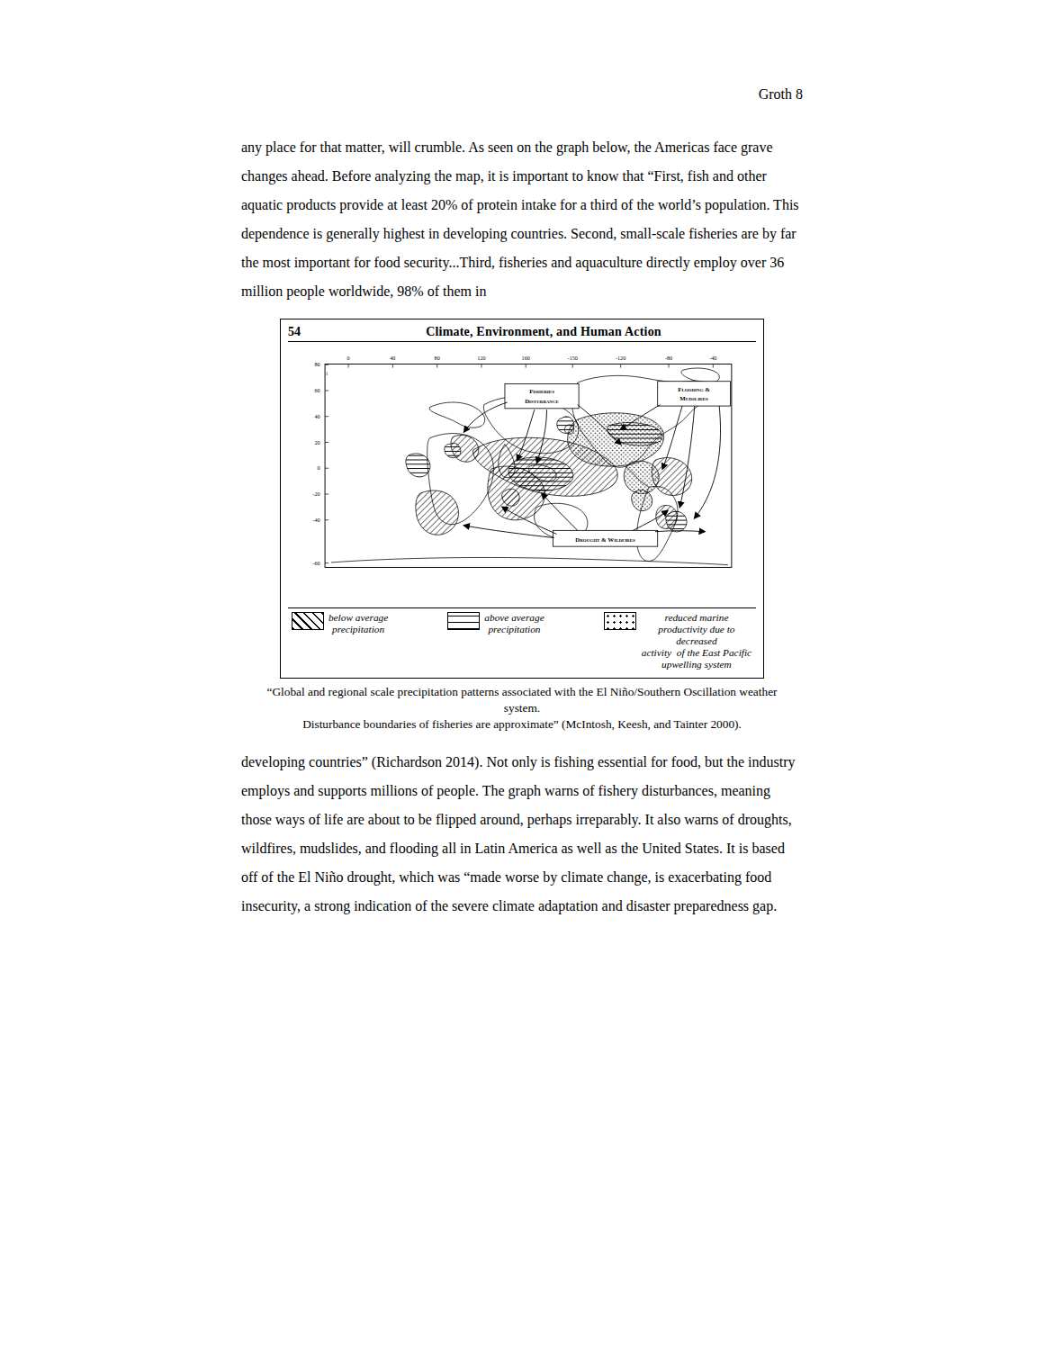Groth 8
any place for that matter, will crumble. As seen on the graph below, the Americas face grave changes ahead. Before analyzing the map, it is important to know that “First, fish and other aquatic products provide at least 20% of protein intake for a third of the world’s population. This dependence is generally highest in developing countries. Second, small-scale fisheries are by far the most important for food security...Third, fisheries and aquaculture directly employ over 36 million people worldwide, 98% of them in
54 Climate, Environment, and Human Action
0 40 80 120 160 -150 -120 -80 -40 80 60 40 20 0 -20 -40 -60 i Fisheries Disturbance Flooding & Mudslides Drought & Wildfires
below average
precipitation
above average
precipitation
reduced marine productivity due to decreased
activity of the East Pacific upwelling system
“Global and regional scale precipitation patterns associated with the El Niño/Southern Oscillation weather system. Disturbance boundaries of fisheries are approximate” (McIntosh, Keesh, and Tainter 2000).
developing countries” (Richardson 2014). Not only is fishing essential for food, but the industry employs and supports millions of people. The graph warns of fishery disturbances, meaning those ways of life are about to be flipped around, perhaps irreparably. It also warns of droughts, wildfires, mudslides, and flooding all in Latin America as well as the United States. It is based off of the El Niño drought, which was “made worse by climate change, is exacerbating food insecurity, a strong indication of the severe climate adaptation and disaster preparedness gap.